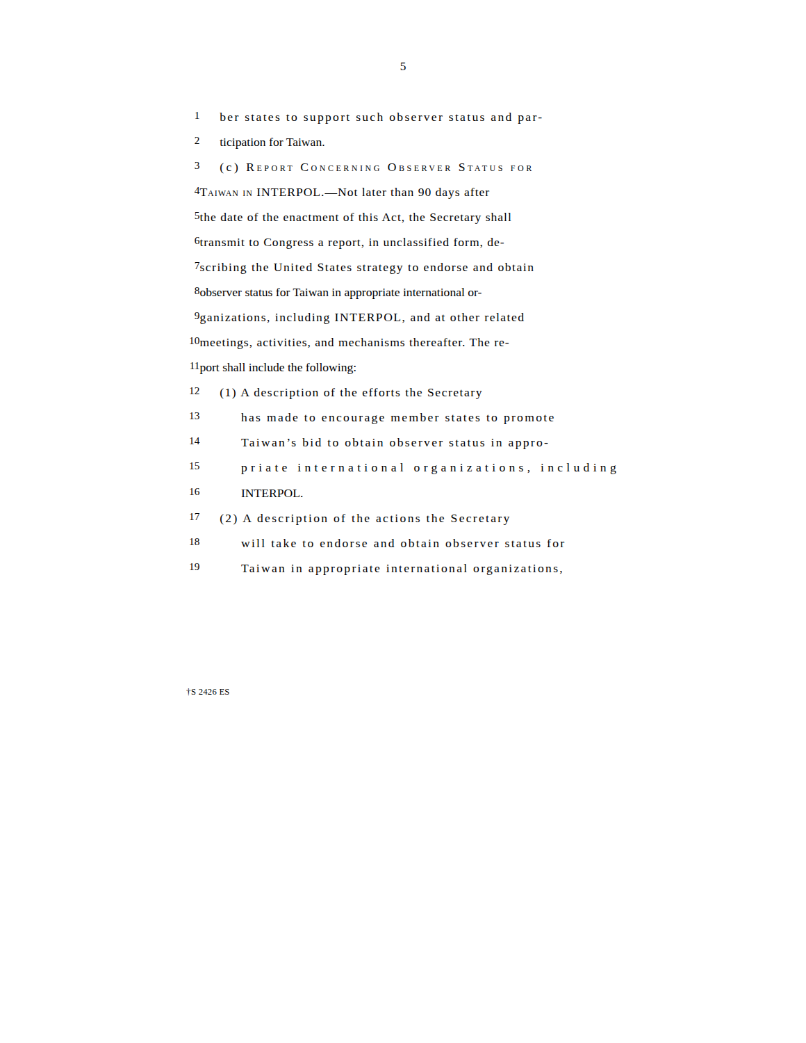5
| 1 | ber states to support such observer status and par- |
| 2 | ticipation for Taiwan. |
| 3 | (c) Report Concerning Observer Status for |
| 4 | Taiwan in INTERPOL.—Not later than 90 days after |
| 5 | the date of the enactment of this Act, the Secretary shall |
| 6 | transmit to Congress a report, in unclassified form, de- |
| 7 | scribing the United States strategy to endorse and obtain |
| 8 | observer status for Taiwan in appropriate international or- |
| 9 | ganizations, including INTERPOL, and at other related |
| 10 | meetings, activities, and mechanisms thereafter. The re- |
| 11 | port shall include the following: |
| 12 | (1) A description of the efforts the Secretary |
| 13 | has made to encourage member states to promote |
| 14 | Taiwan’s bid to obtain observer status in appro- |
| 15 | priate international organizations, including |
| 16 | INTERPOL. |
| 17 | (2) A description of the actions the Secretary |
| 18 | will take to endorse and obtain observer status for |
| 19 | Taiwan in appropriate international organizations, |
†S 2426 ES